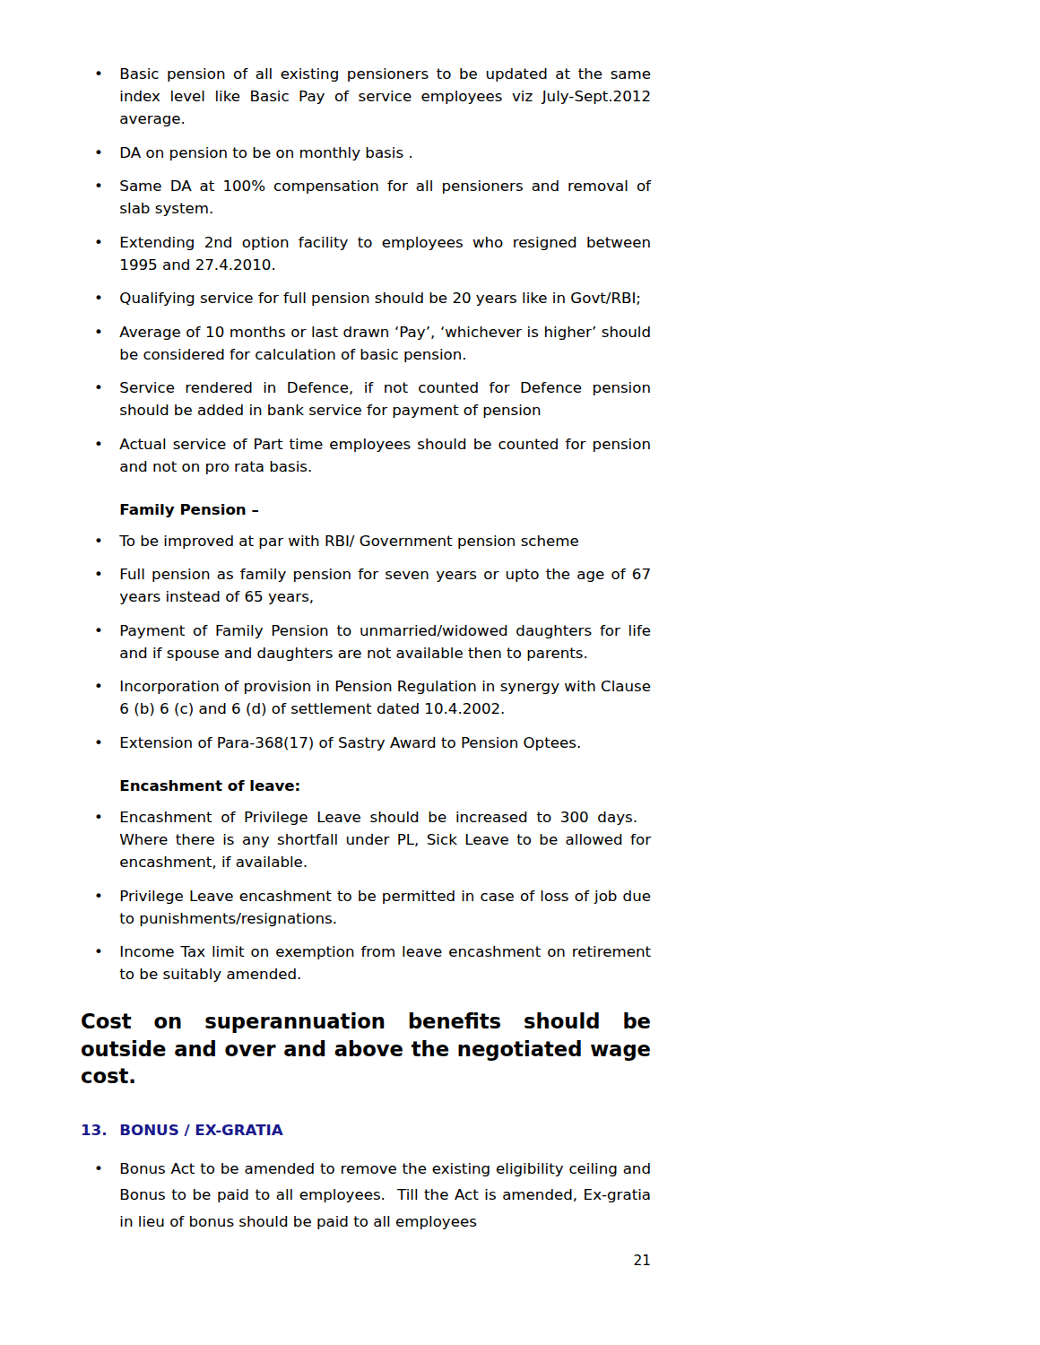Basic pension of all existing pensioners to be updated at the same index level like Basic Pay of service employees viz July-Sept.2012 average.
DA on pension to be on monthly basis .
Same DA at 100% compensation for all pensioners and removal of slab system.
Extending 2nd option facility to employees who resigned between 1995 and 27.4.2010.
Qualifying service for full pension should be 20 years like in Govt/RBI;
Average of 10 months or last drawn ‘Pay’, ‘whichever is higher’ should be considered for calculation of basic pension.
Service rendered in Defence, if not counted for Defence pension should be added in bank service for payment of pension
Actual service of Part time employees should be counted for pension and not on pro rata basis.
Family Pension –
To be improved at par with RBI/ Government pension scheme
Full pension as family pension for seven years or upto the age of 67 years instead of 65 years,
Payment of Family Pension to unmarried/widowed daughters for life and if spouse and daughters are not available then to parents.
Incorporation of provision in Pension Regulation in synergy with Clause 6 (b) 6 (c) and 6 (d) of settlement dated 10.4.2002.
Extension of Para-368(17) of Sastry Award to Pension Optees.
Encashment of leave:
Encashment of Privilege Leave should be increased to 300 days. Where there is any shortfall under PL, Sick Leave to be allowed for encashment, if available.
Privilege Leave encashment to be permitted in case of loss of job due to punishments/resignations.
Income Tax limit on exemption from leave encashment on retirement to be suitably amended.
Cost on superannuation benefits should be outside and over and above the negotiated wage cost.
13. BONUS / EX-GRATIA
Bonus Act to be amended to remove the existing eligibility ceiling and Bonus to be paid to all employees. Till the Act is amended, Ex-gratia in lieu of bonus should be paid to all employees
21